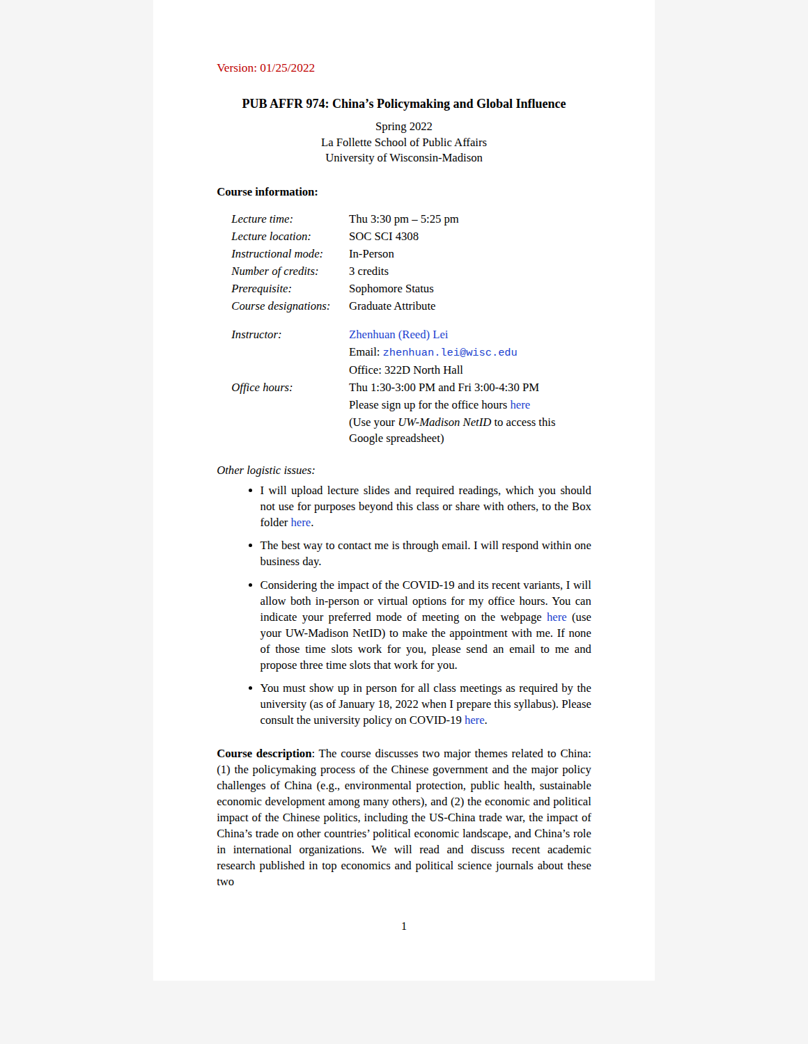Version: 01/25/2022
PUB AFFR 974: China’s Policymaking and Global Influence
Spring 2022
La Follette School of Public Affairs
University of Wisconsin-Madison
Course information:
| Lecture time: | Thu 3:30 pm – 5:25 pm |
| Lecture location: | SOC SCI 4308 |
| Instructional mode: | In-Person |
| Number of credits: | 3 credits |
| Prerequisite: | Sophomore Status |
| Course designations: | Graduate Attribute |
| Instructor: | Zhenhuan (Reed) Lei |
| | Email: zhenhuan.lei@wisc.edu |
| | Office: 322D North Hall |
| Office hours: | Thu 1:30-3:00 PM and Fri 3:00-4:30 PM |
| | Please sign up for the office hours here |
| | (Use your UW-Madison NetID to access this Google spreadsheet) |
Other logistic issues:
I will upload lecture slides and required readings, which you should not use for purposes beyond this class or share with others, to the Box folder here.
The best way to contact me is through email. I will respond within one business day.
Considering the impact of the COVID-19 and its recent variants, I will allow both in-person or virtual options for my office hours. You can indicate your preferred mode of meeting on the webpage here (use your UW-Madison NetID) to make the appointment with me. If none of those time slots work for you, please send an email to me and propose three time slots that work for you.
You must show up in person for all class meetings as required by the university (as of January 18, 2022 when I prepare this syllabus). Please consult the university policy on COVID-19 here.
Course description: The course discusses two major themes related to China: (1) the policymaking process of the Chinese government and the major policy challenges of China (e.g., environmental protection, public health, sustainable economic development among many others), and (2) the economic and political impact of the Chinese politics, including the US-China trade war, the impact of China’s trade on other countries’ political economic landscape, and China’s role in international organizations. We will read and discuss recent academic research published in top economics and political science journals about these two
1